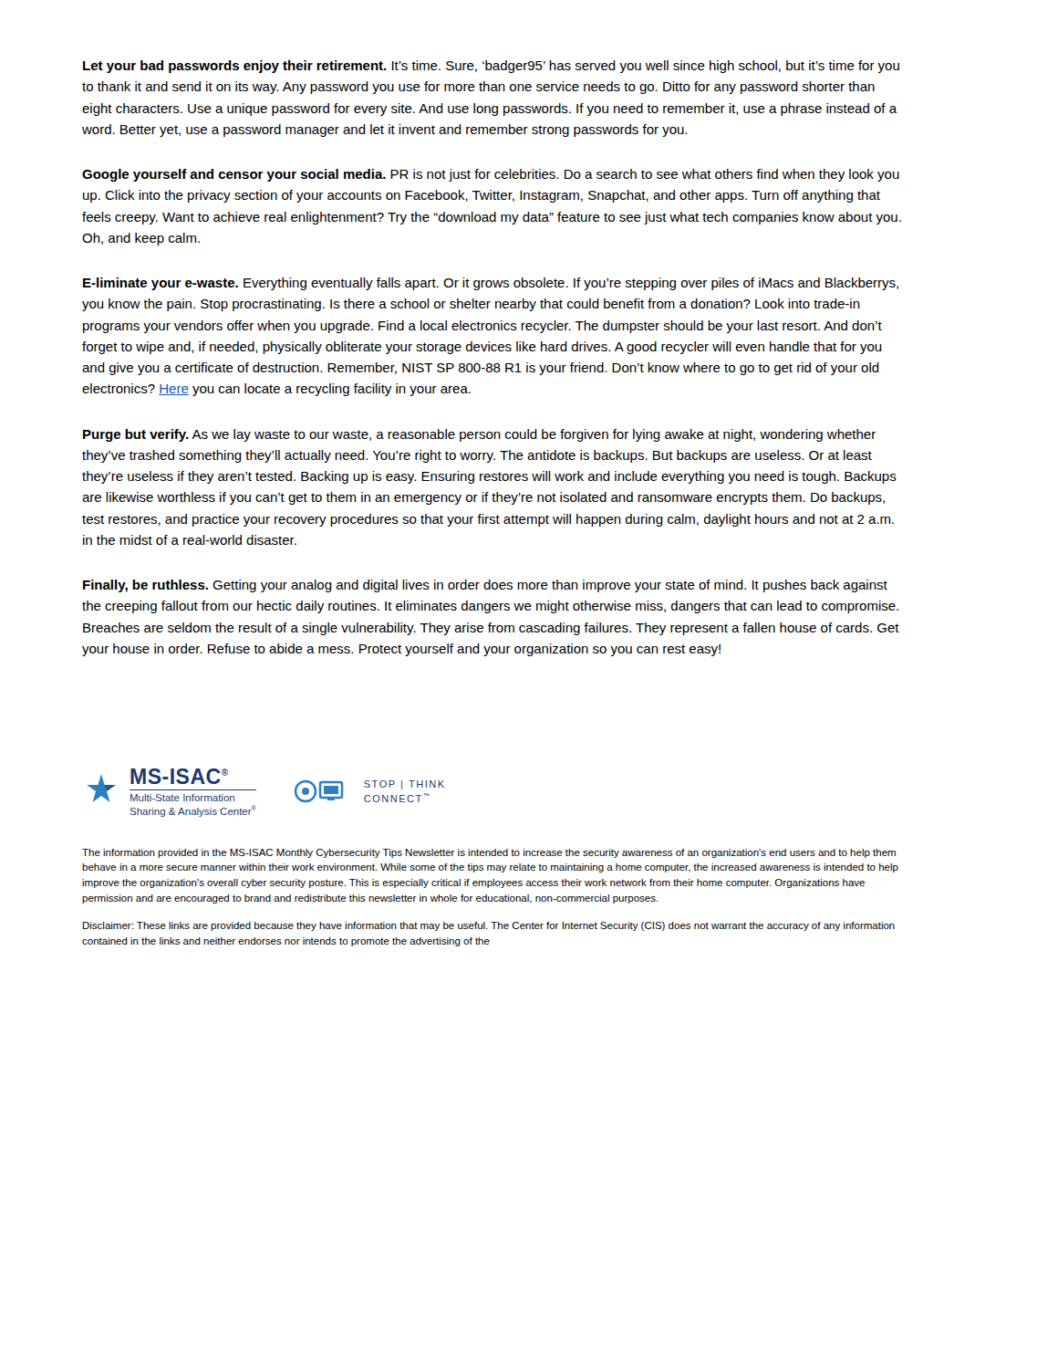Let your bad passwords enjoy their retirement. It’s time. Sure, ‘badger95’ has served you well since high school, but it’s time for you to thank it and send it on its way. Any password you use for more than one service needs to go. Ditto for any password shorter than eight characters. Use a unique password for every site. And use long passwords. If you need to remember it, use a phrase instead of a word. Better yet, use a password manager and let it invent and remember strong passwords for you.
Google yourself and censor your social media. PR is not just for celebrities. Do a search to see what others find when they look you up. Click into the privacy section of your accounts on Facebook, Twitter, Instagram, Snapchat, and other apps. Turn off anything that feels creepy. Want to achieve real enlightenment? Try the “download my data” feature to see just what tech companies know about you. Oh, and keep calm.
E-liminate your e-waste. Everything eventually falls apart. Or it grows obsolete. If you’re stepping over piles of iMacs and Blackberrys, you know the pain. Stop procrastinating. Is there a school or shelter nearby that could benefit from a donation? Look into trade-in programs your vendors offer when you upgrade. Find a local electronics recycler. The dumpster should be your last resort. And don’t forget to wipe and, if needed, physically obliterate your storage devices like hard drives. A good recycler will even handle that for you and give you a certificate of destruction. Remember, NIST SP 800-88 R1 is your friend. Don’t know where to go to get rid of your old electronics? Here you can locate a recycling facility in your area.
Purge but verify. As we lay waste to our waste, a reasonable person could be forgiven for lying awake at night, wondering whether they’ve trashed something they’ll actually need. You’re right to worry. The antidote is backups. But backups are useless. Or at least they’re useless if they aren’t tested. Backing up is easy. Ensuring restores will work and include everything you need is tough. Backups are likewise worthless if you can’t get to them in an emergency or if they’re not isolated and ransomware encrypts them. Do backups, test restores, and practice your recovery procedures so that your first attempt will happen during calm, daylight hours and not at 2 a.m. in the midst of a real-world disaster.
Finally, be ruthless. Getting your analog and digital lives in order does more than improve your state of mind. It pushes back against the creeping fallout from our hectic daily routines. It eliminates dangers we might otherwise miss, dangers that can lead to compromise. Breaches are seldom the result of a single vulnerability. They arise from cascading failures. They represent a fallen house of cards. Get your house in order. Refuse to abide a mess. Protect yourself and your organization so you can rest easy!
MS-ISAC®
Multi-State Information
Sharing & Analysis Center®
STOP | THINK
CONNECT™
The information provided in the MS-ISAC Monthly Cybersecurity Tips Newsletter is intended to increase the security awareness of an organization's end users and to help them behave in a more secure manner within their work environment. While some of the tips may relate to maintaining a home computer, the increased awareness is intended to help improve the organization's overall cyber security posture. This is especially critical if employees access their work network from their home computer. Organizations have permission and are encouraged to brand and redistribute this newsletter in whole for educational, non-commercial purposes.
Disclaimer: These links are provided because they have information that may be useful. The Center for Internet Security (CIS) does not warrant the accuracy of any information contained in the links and neither endorses nor intends to promote the advertising of the